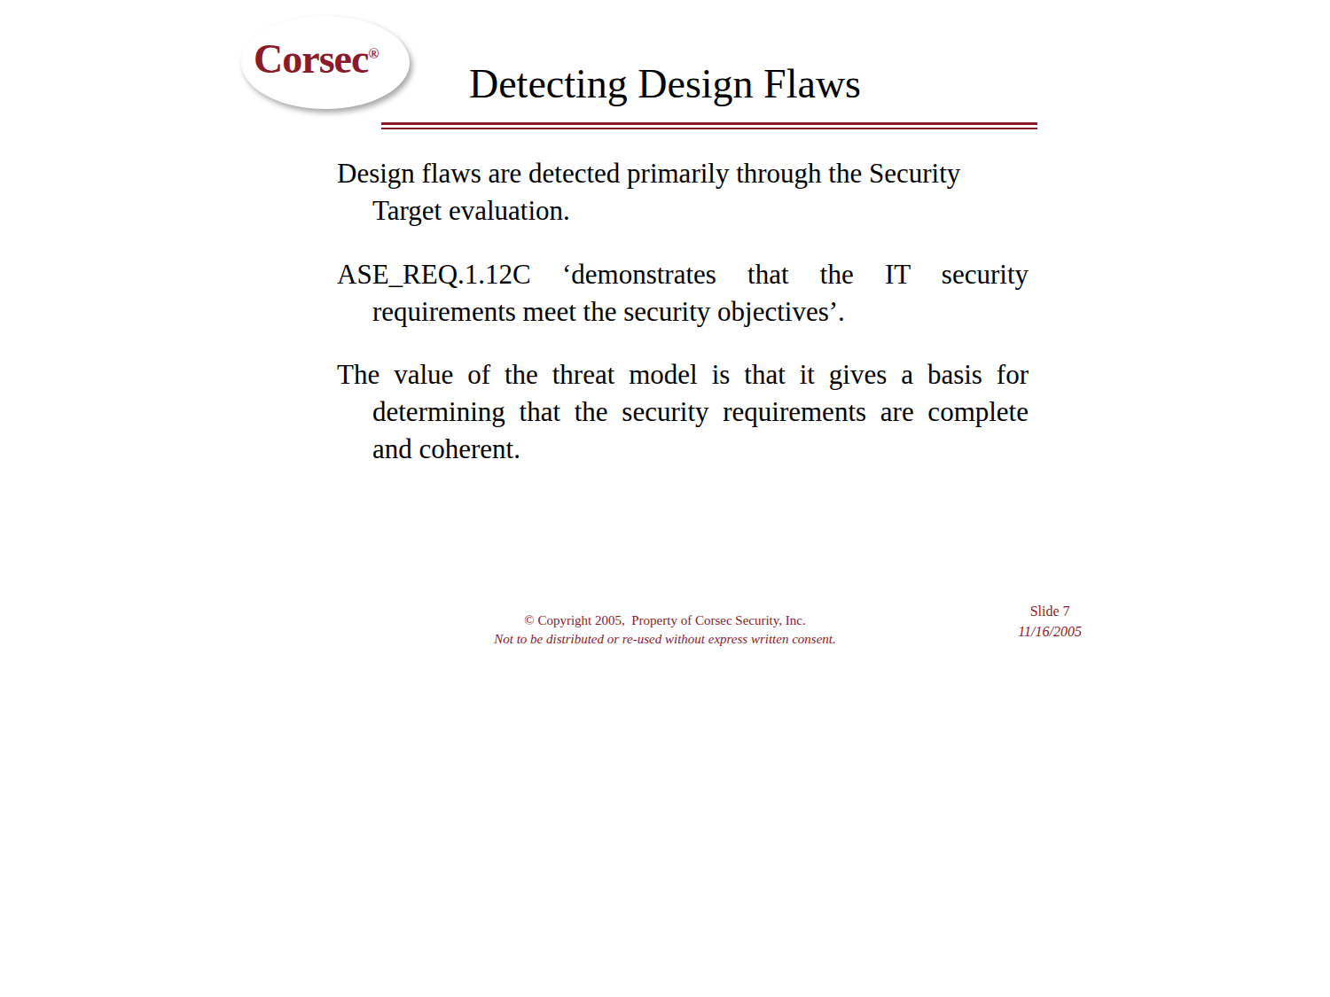Corsec®
Detecting Design Flaws
Design flaws are detected primarily through the Security Target evaluation.
ASE_REQ.1.12C ‘demonstrates that the IT security requirements meet the security objectives’.
The value of the threat model is that it gives a basis for determining that the security requirements are complete and coherent.
© Copyright 2005, Property of Corsec Security, Inc.
Not to be distributed or re-used without express written consent.
Slide 7
11/16/2005